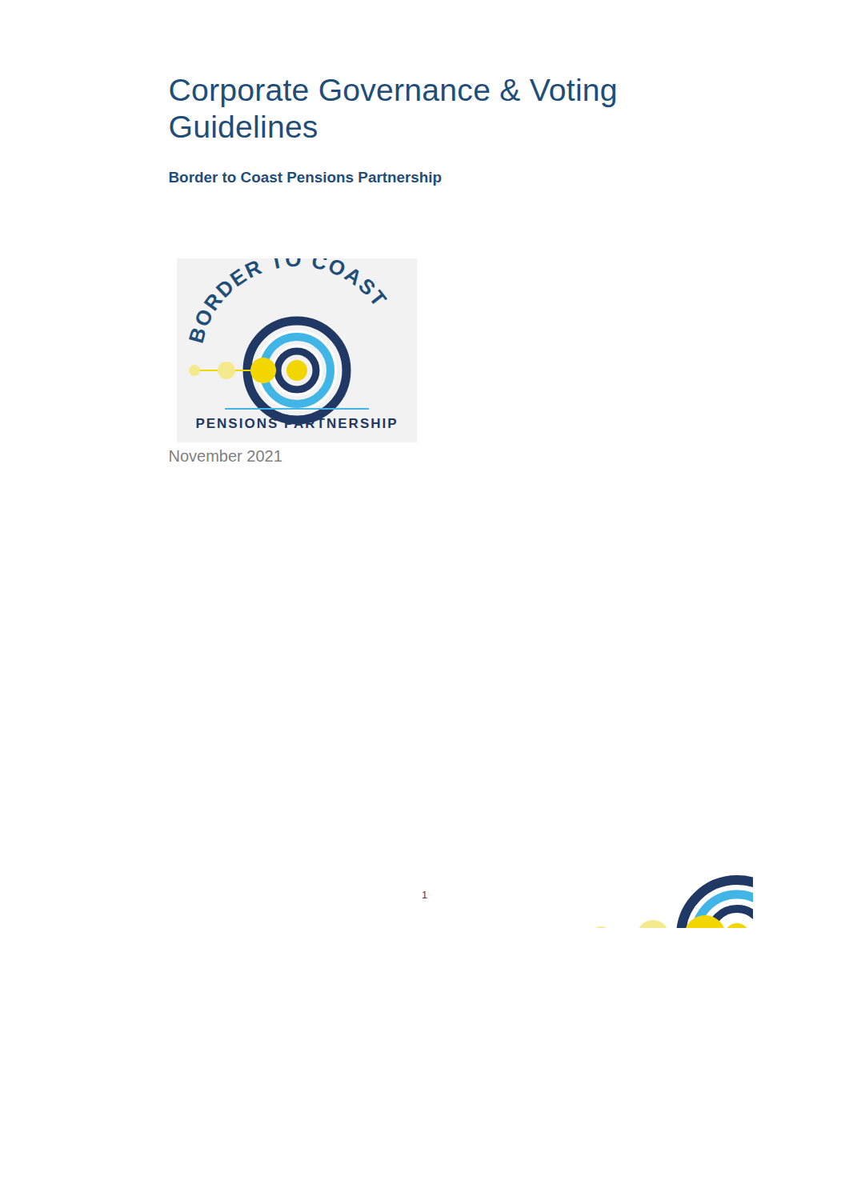Corporate Governance & Voting Guidelines
Border to Coast Pensions Partnership
BORDER TO COAST PENSIONS PARTNERSHIP
November 2021
1